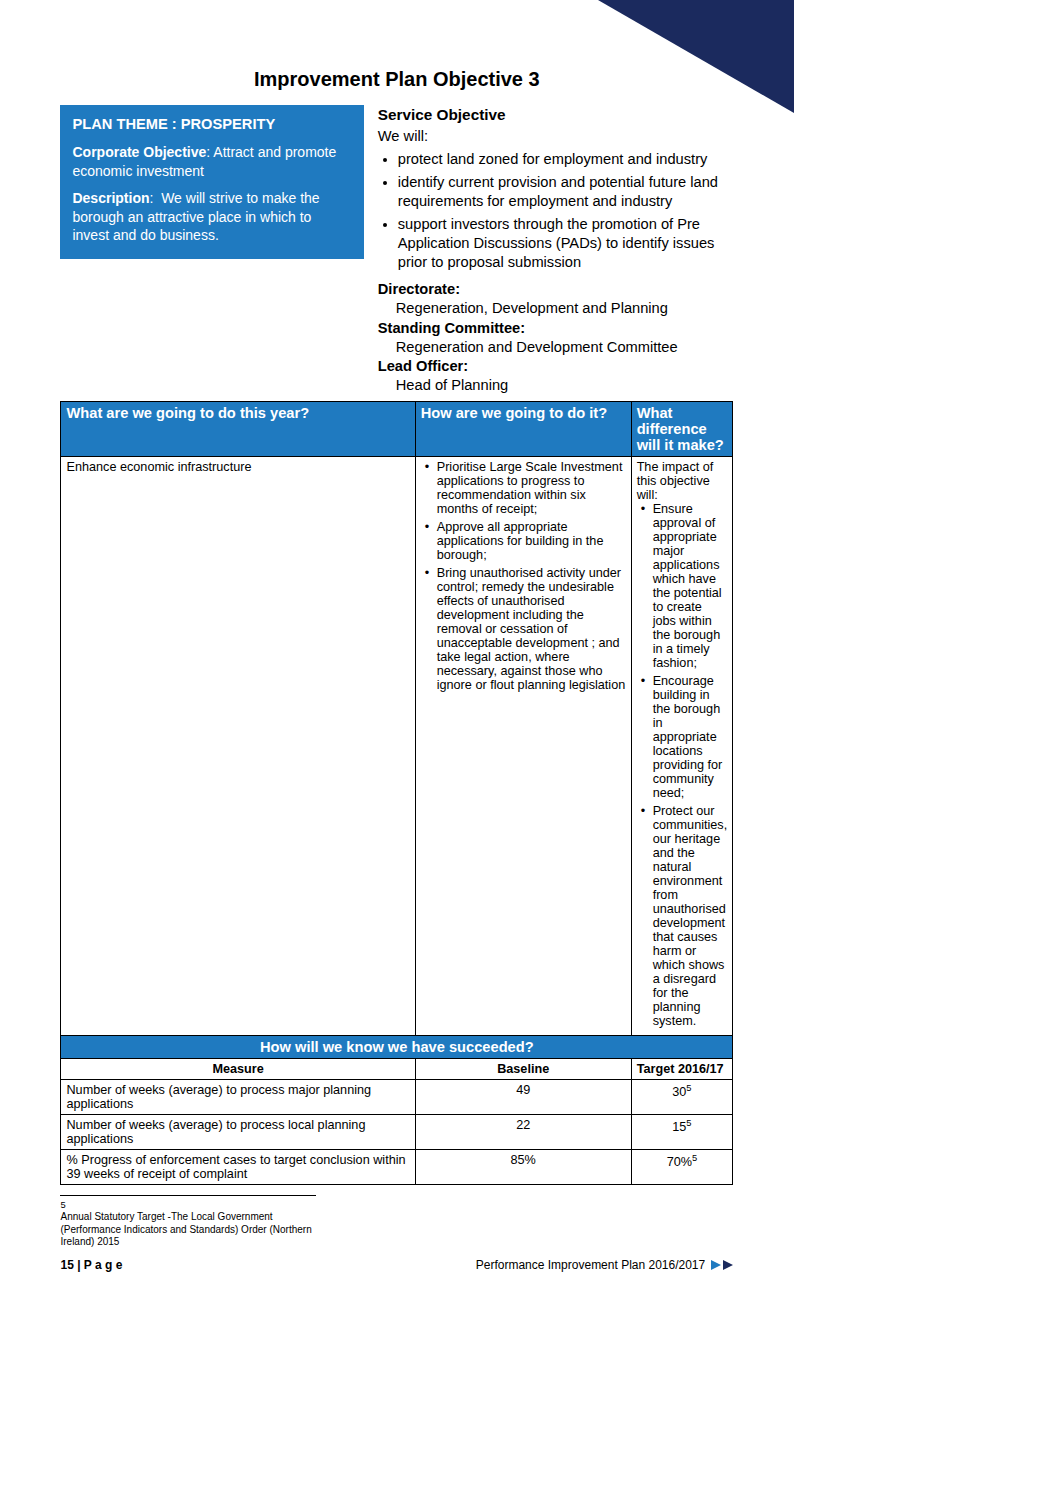Improvement Plan Objective 3
PLAN THEME : PROSPERITY
Corporate Objective: Attract and promote economic investment
Description: We will strive to make the borough an attractive place in which to invest and do business.
Service Objective
We will:
protect land zoned for employment and industry
identify current provision and potential future land requirements for employment and industry
support investors through the promotion of Pre Application Discussions (PADs) to identify issues prior to proposal submission
Directorate: Regeneration, Development and Planning Standing Committee: Regeneration and Development Committee Lead Officer: Head of Planning
| What are we going to do this year? | How are we going to do it? | What difference will it make? |
| --- | --- | --- |
| Enhance economic infrastructure | Prioritise Large Scale Investment applications to progress to recommendation within six months of receipt; Approve all appropriate applications for building in the borough; Bring unauthorised activity under control; remedy the undesirable effects of unauthorised development including the removal or cessation of unacceptable development ; and take legal action, where necessary, against those who ignore or flout planning legislation | The impact of this objective will: Ensure approval of appropriate major applications which have the potential to create jobs within the borough in a timely fashion; Encourage building in the borough in appropriate locations providing for community need; Protect our communities, our heritage and the natural environment from unauthorised development that causes harm or which shows a disregard for the planning system. |
| How will we know we have succeeded? |
| Measure | Baseline | Target 2016/17 |
| Number of weeks (average) to process major planning applications | 49 | 30 5 |
| Number of weeks (average) to process local planning applications | 22 | 15 5 |
| % Progress of enforcement cases to target conclusion within 39 weeks of receipt of complaint | 85% | 70% 5 |
5
Annual Statutory Target -The Local Government (Performance Indicators and Standards) Order (Northern Ireland) 2015
15 | P a g e
Performance Improvement Plan 2016/2017